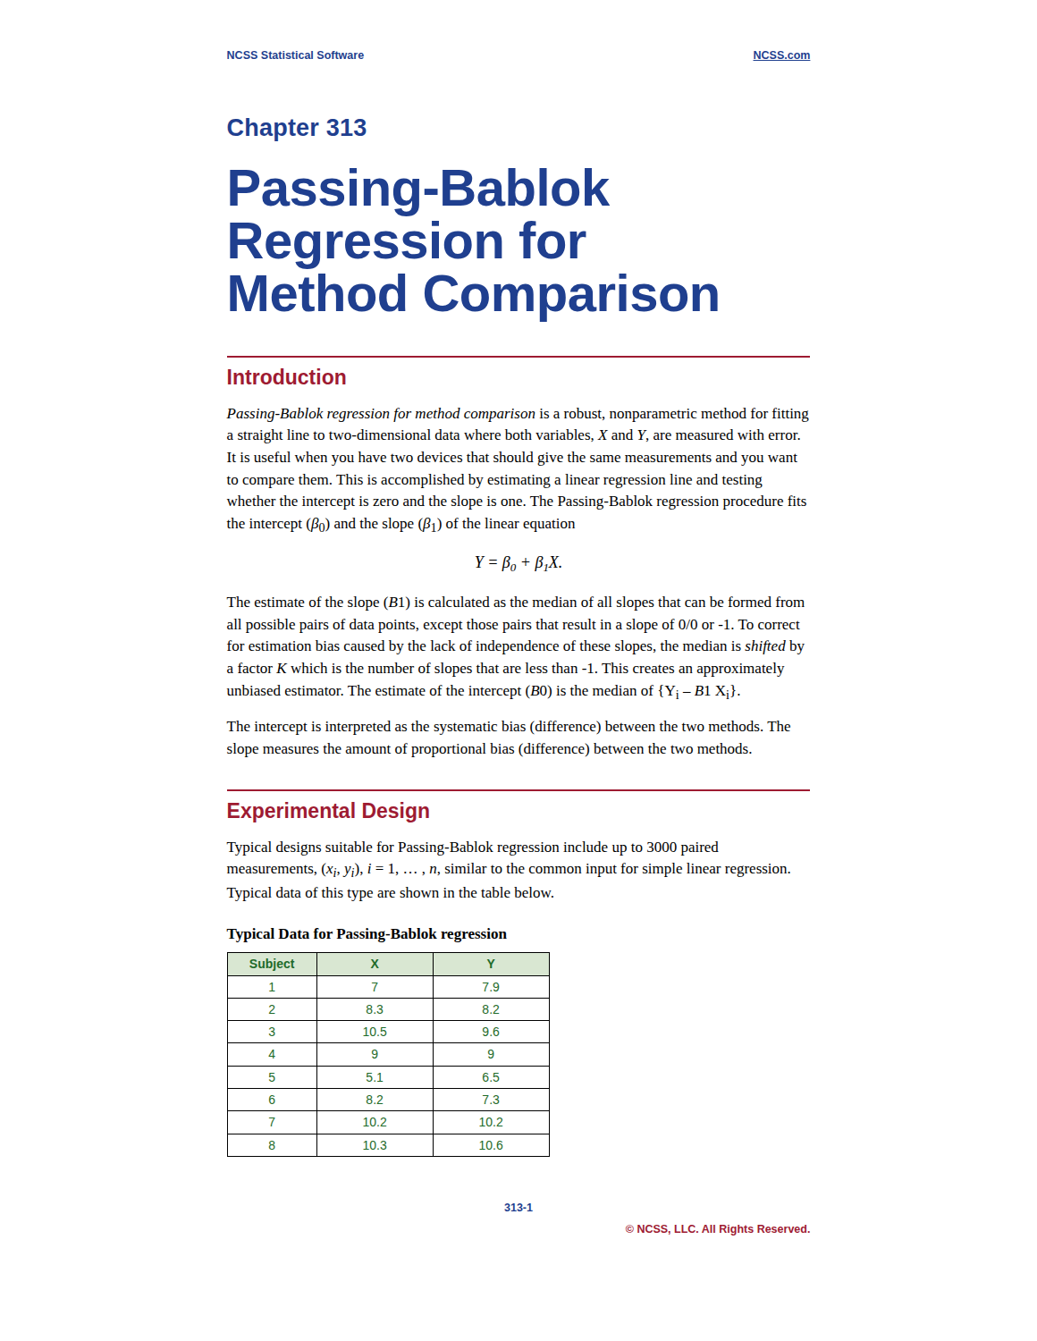NCSS Statistical Software
NCSS.com
Chapter 313
Passing-Bablok
Regression for
Method Comparison
Introduction
Passing-Bablok regression for method comparison is a robust, nonparametric method for fitting a straight line to two-dimensional data where both variables, X and Y, are measured with error. It is useful when you have two devices that should give the same measurements and you want to compare them. This is accomplished by estimating a linear regression line and testing whether the intercept is zero and the slope is one. The Passing-Bablok regression procedure fits the intercept (β0) and the slope (β1) of the linear equation
Y = β0 + β1 X.
The estimate of the slope (B1) is calculated as the median of all slopes that can be formed from all possible pairs of data points, except those pairs that result in a slope of 0/0 or -1. To correct for estimation bias caused by the lack of independence of these slopes, the median is shifted by a factor K which is the number of slopes that are less than -1. This creates an approximately unbiased estimator. The estimate of the intercept (B0) is the median of {Yi – B1 Xi}.
The intercept is interpreted as the systematic bias (difference) between the two methods. The slope measures the amount of proportional bias (difference) between the two methods.
Experimental Design
Typical designs suitable for Passing-Bablok regression include up to 3000 paired measurements, (xi, yi), i = 1, … , n, similar to the common input for simple linear regression. Typical data of this type are shown in the table below.
Typical Data for Passing-Bablok regression
| Subject | X | Y |
| --- | --- | --- |
| 1 | 7 | 7.9 |
| 2 | 8.3 | 8.2 |
| 3 | 10.5 | 9.6 |
| 4 | 9 | 9 |
| 5 | 5.1 | 6.5 |
| 6 | 8.2 | 7.3 |
| 7 | 10.2 | 10.2 |
| 8 | 10.3 | 10.6 |
313-1
© NCSS, LLC. All Rights Reserved.